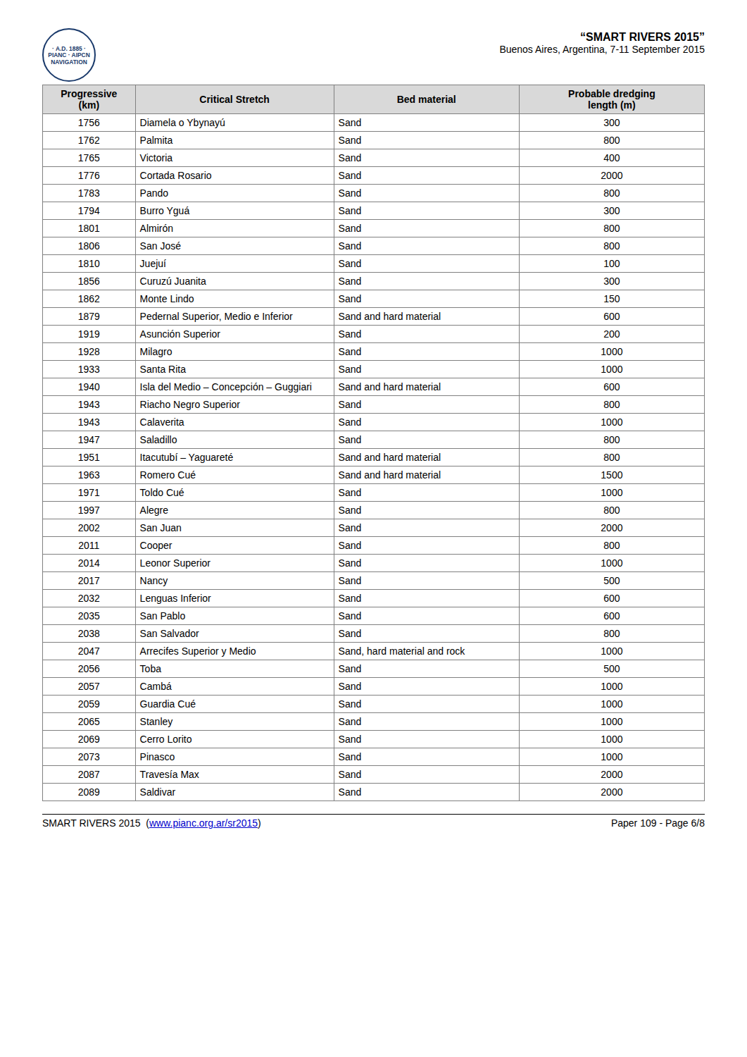· A.D. 1885 ·
PIANC · AIPCN
NAVIGATION
“SMART RIVERS 2015”
Buenos Aires, Argentina, 7-11 September 2015
| Progressive (km) | Critical Stretch | Bed material | Probable dredging length (m) |
| --- | --- | --- | --- |
| 1756 | Diamela o Ybynayú | Sand | 300 |
| 1762 | Palmita | Sand | 800 |
| 1765 | Victoria | Sand | 400 |
| 1776 | Cortada Rosario | Sand | 2000 |
| 1783 | Pando | Sand | 800 |
| 1794 | Burro Yguá | Sand | 300 |
| 1801 | Almirón | Sand | 800 |
| 1806 | San José | Sand | 800 |
| 1810 | Juejuí | Sand | 100 |
| 1856 | Curuzú Juanita | Sand | 300 |
| 1862 | Monte Lindo | Sand | 150 |
| 1879 | Pedernal Superior, Medio e Inferior | Sand and hard material | 600 |
| 1919 | Asunción Superior | Sand | 200 |
| 1928 | Milagro | Sand | 1000 |
| 1933 | Santa Rita | Sand | 1000 |
| 1940 | Isla del Medio – Concepción – Guggiari | Sand and hard material | 600 |
| 1943 | Riacho Negro Superior | Sand | 800 |
| 1943 | Calaverita | Sand | 1000 |
| 1947 | Saladillo | Sand | 800 |
| 1951 | Itacutubí – Yaguareté | Sand and hard material | 800 |
| 1963 | Romero Cué | Sand and hard material | 1500 |
| 1971 | Toldo Cué | Sand | 1000 |
| 1997 | Alegre | Sand | 800 |
| 2002 | San Juan | Sand | 2000 |
| 2011 | Cooper | Sand | 800 |
| 2014 | Leonor Superior | Sand | 1000 |
| 2017 | Nancy | Sand | 500 |
| 2032 | Lenguas Inferior | Sand | 600 |
| 2035 | San Pablo | Sand | 600 |
| 2038 | San Salvador | Sand | 800 |
| 2047 | Arrecifes Superior y Medio | Sand, hard material and rock | 1000 |
| 2056 | Toba | Sand | 500 |
| 2057 | Cambá | Sand | 1000 |
| 2059 | Guardia Cué | Sand | 1000 |
| 2065 | Stanley | Sand | 1000 |
| 2069 | Cerro Lorito | Sand | 1000 |
| 2073 | Pinasco | Sand | 1000 |
| 2087 | Travesía Max | Sand | 2000 |
| 2089 | Saldivar | Sand | 2000 |
SMART RIVERS 2015 (www.pianc.org.ar/sr2015)
Paper 109 - Page 6/8